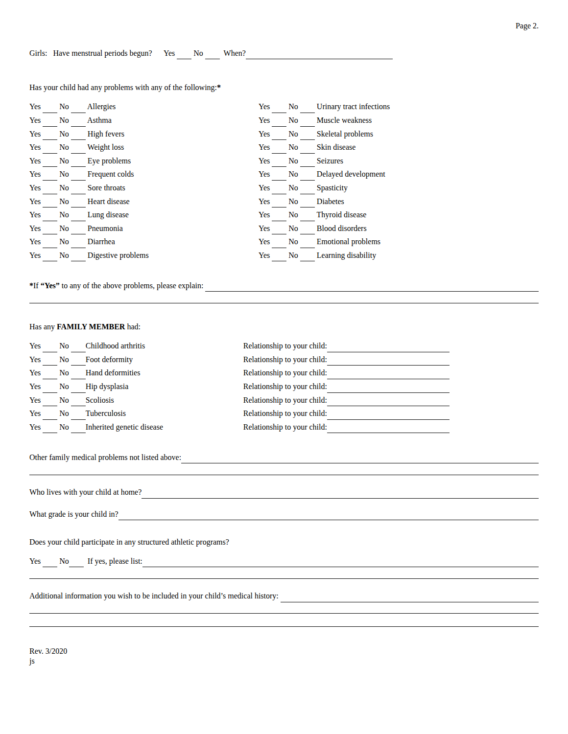Page 2.
Girls: Have menstrual periods begun? Yes No When?
Has your child had any problems with any of the following:*
| Yes No Allergies | Yes No Urinary tract infections |
| Yes No Asthma | Yes No Muscle weakness |
| Yes No High fevers | Yes No Skeletal problems |
| Yes No Weight loss | Yes No Skin disease |
| Yes No Eye problems | Yes No Seizures |
| Yes No Frequent colds | Yes No Delayed development |
| Yes No Sore throats | Yes No Spasticity |
| Yes No Heart disease | Yes No Diabetes |
| Yes No Lung disease | Yes No Thyroid disease |
| Yes No Pneumonia | Yes No Blood disorders |
| Yes No Diarrhea | Yes No Emotional problems |
| Yes No Digestive problems | Yes No Learning disability |
*If “Yes” to any of the above problems, please explain:
Has any FAMILY MEMBER had:
| Yes No Childhood arthritis | Relationship to your child: |
| Yes No Foot deformity | Relationship to your child: |
| Yes No Hand deformities | Relationship to your child: |
| Yes No Hip dysplasia | Relationship to your child: |
| Yes No Scoliosis | Relationship to your child: |
| Yes No Tuberculosis | Relationship to your child: |
| Yes No Inherited genetic disease | Relationship to your child: |
Other family medical problems not listed above:
Who lives with your child at home?
What grade is your child in?
Does your child participate in any structured athletic programs?
Yes No If yes, please list:
Additional information you wish to be included in your child’s medical history:
Rev. 3/2020
js